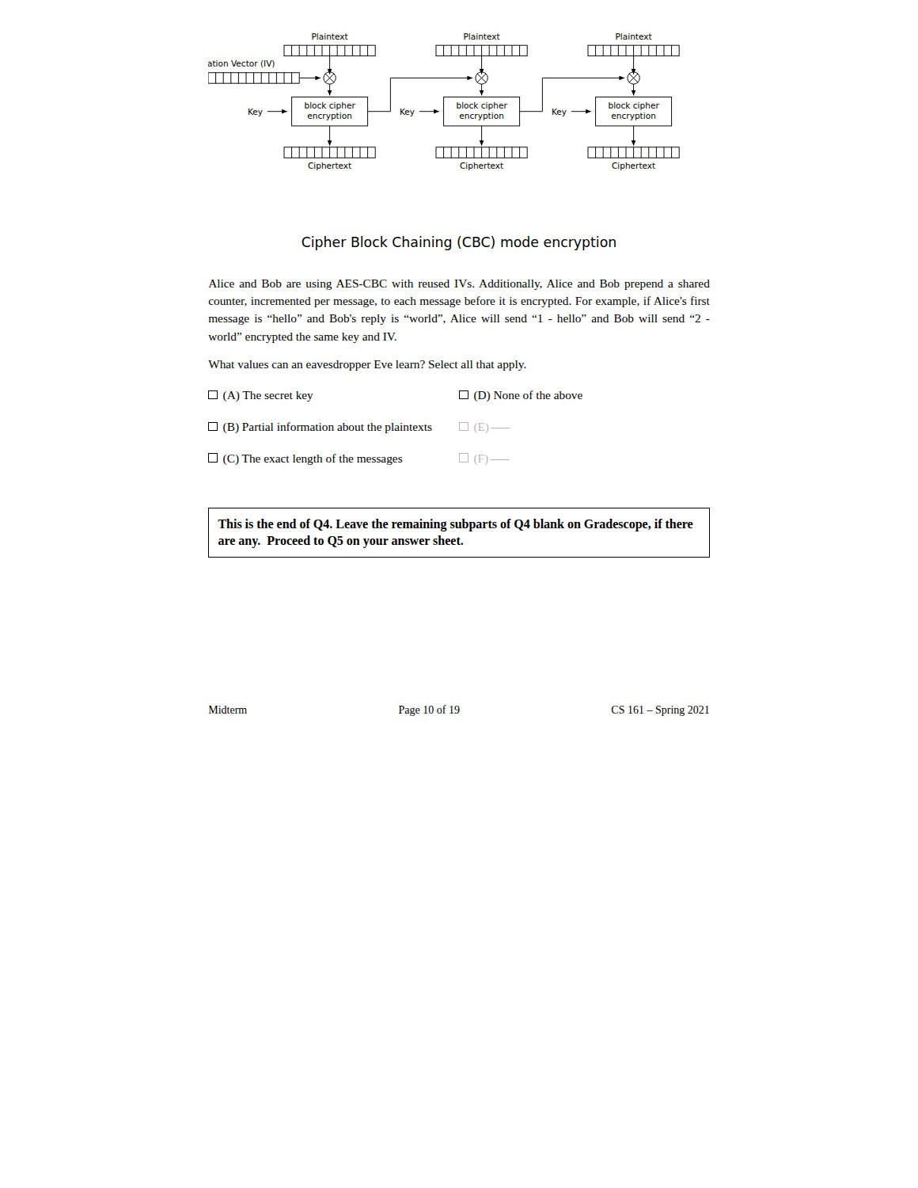Plaintext Initialization Vector (IV) block cipher encryption Key Ciphertext Plaintext block cipher encryption Key Ciphertext Plaintext block cipher encryption Key Ciphertext
Cipher Block Chaining (CBC) mode encryption
Alice and Bob are using AES-CBC with reused IVs. Additionally, Alice and Bob prepend a shared counter, incremented per message, to each message before it is encrypted. For example, if Alice's first message is “hello” and Bob's reply is “world”, Alice will send “1 - hello” and Bob will send “2 - world” encrypted the same key and IV.
What values can an eavesdropper Eve learn? Select all that apply.
| (A) The secret key | (D) None of the above |
| (B) Partial information about the plaintexts | (E) |
| (C) The exact length of the messages | (F) |
This is the end of Q4. Leave the remaining subparts of Q4 blank on Gradescope, if there are any. Proceed to Q5 on your answer sheet.
Midterm Page 10 of 19 CS 161 – Spring 2021